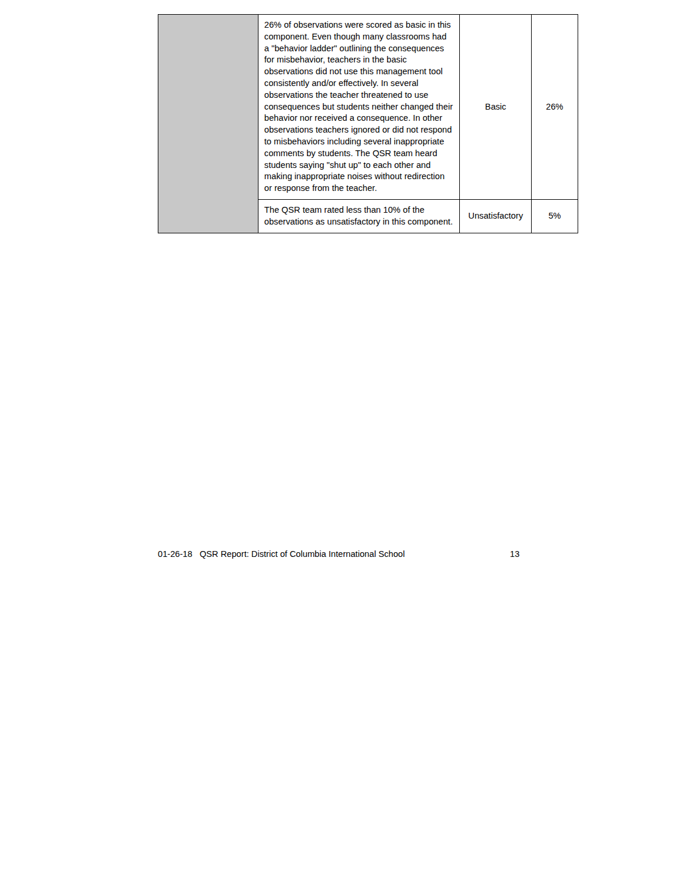| | 26% of observations were scored as basic in this component. Even though many classrooms had a "behavior ladder" outlining the consequences for misbehavior, teachers in the basic observations did not use this management tool consistently and/or effectively. In several observations the teacher threatened to use consequences but students neither changed their behavior nor received a consequence. In other observations teachers ignored or did not respond to misbehaviors including several inappropriate comments by students. The QSR team heard students saying "shut up" to each other and making inappropriate noises without redirection or response from the teacher. | Basic | 26% |
| The QSR team rated less than 10% of the observations as unsatisfactory in this component. | Unsatisfactory | 5% |
01-26-18 QSR Report: District of Columbia International School 13